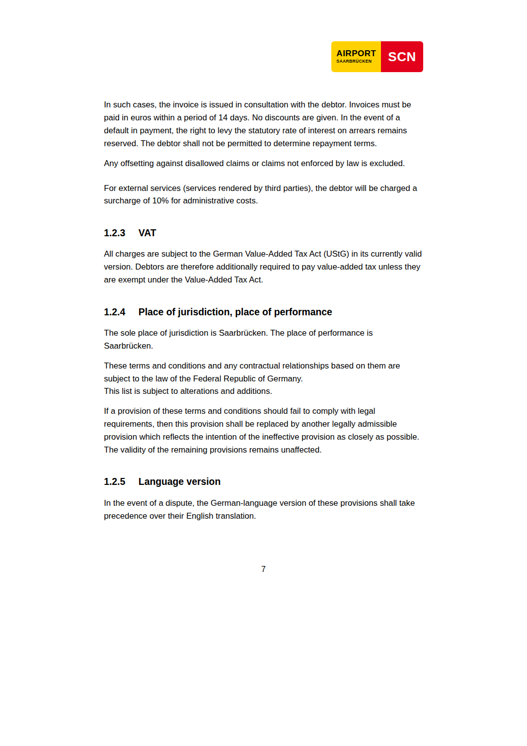AIRPORT SAARBRÜCKEN
SCN
In such cases, the invoice is issued in consultation with the debtor. Invoices must be paid in euros within a period of 14 days. No discounts are given. In the event of a default in payment, the right to levy the statutory rate of interest on arrears remains reserved. The debtor shall not be permitted to determine repayment terms.
Any offsetting against disallowed claims or claims not enforced by law is excluded.
For external services (services rendered by third parties), the debtor will be charged a surcharge of 10% for administrative costs.
1.2.3 VAT
All charges are subject to the German Value-Added Tax Act (UStG) in its currently valid version. Debtors are therefore additionally required to pay value-added tax unless they are exempt under the Value-Added Tax Act.
1.2.4 Place of jurisdiction, place of performance
The sole place of jurisdiction is Saarbrücken. The place of performance is Saarbrücken.
These terms and conditions and any contractual relationships based on them are subject to the law of the Federal Republic of Germany.
This list is subject to alterations and additions.
If a provision of these terms and conditions should fail to comply with legal requirements, then this provision shall be replaced by another legally admissible provision which reflects the intention of the ineffective provision as closely as possible. The validity of the remaining provisions remains unaffected.
1.2.5 Language version
In the event of a dispute, the German-language version of these provisions shall take precedence over their English translation.
7